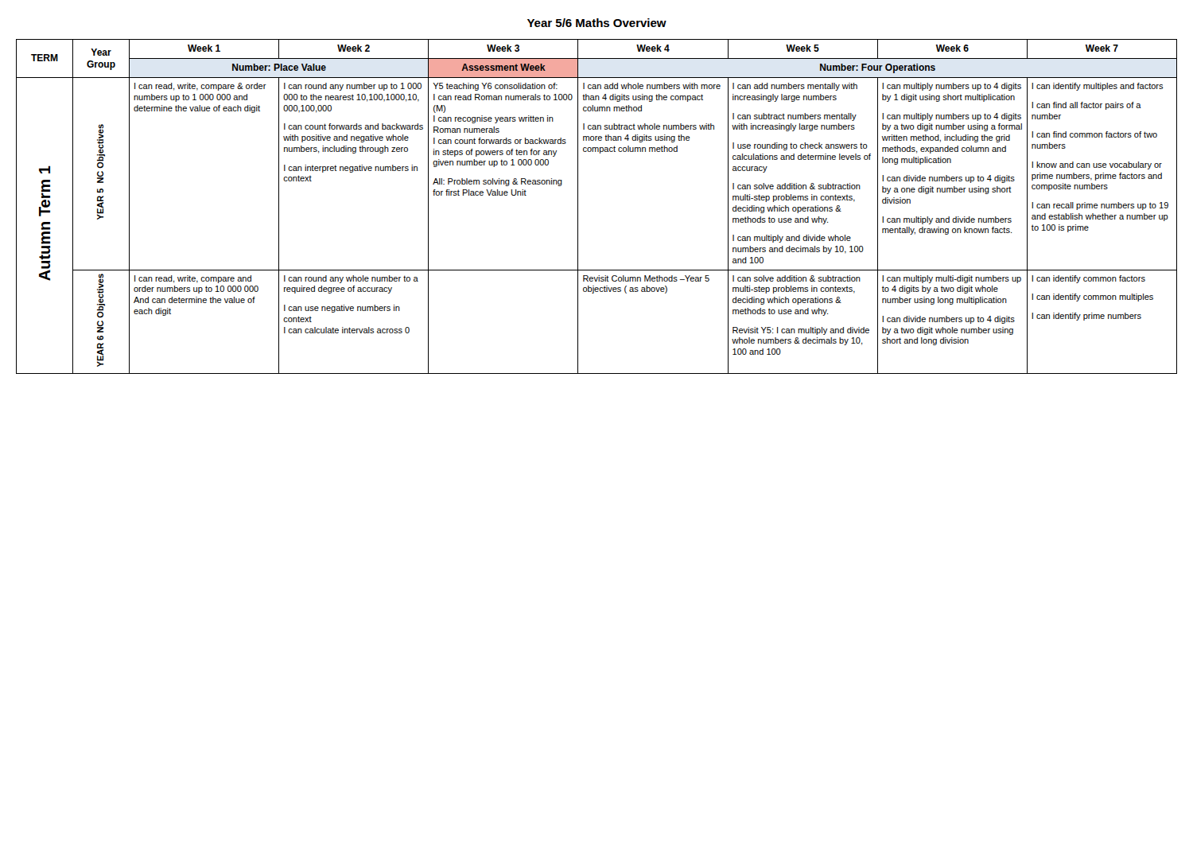Year 5/6 Maths Overview
| TERM | Year Group | Week 1 | Week 2 | Week 3 | Week 4 | Week 5 | Week 6 | Week 7 |
| --- | --- | --- | --- | --- | --- | --- | --- | --- |
| Number: Place Value | Assessment Week | Number: Four Operations |
| Autumn Term 1 | YEAR 5 NC Objectives | I can read, write, compare & order numbers up to 1 000 000 and determine the value of each digit | I can round any number up to 1 000 000 to the nearest 10,100,1000,10, 000,100,000 I can count forwards and backwards with positive and negative whole numbers, including through zero I can interpret negative numbers in context | Y5 teaching Y6 consolidation of: I can read Roman numerals to 1000 (M) I can recognise years written in Roman numerals I can count forwards or backwards in steps of powers of ten for any given number up to 1 000 000 All: Problem solving & Reasoning for first Place Value Unit | I can add whole numbers with more than 4 digits using the compact column method I can subtract whole numbers with more than 4 digits using the compact column method | I can add numbers mentally with increasingly large numbers I can subtract numbers mentally with increasingly large numbers I use rounding to check answers to calculations and determine levels of accuracy I can solve addition & subtraction multi-step problems in contexts, deciding which operations & methods to use and why. I can multiply and divide whole numbers and decimals by 10, 100 and 100 | I can multiply numbers up to 4 digits by 1 digit using short multiplication I can multiply numbers up to 4 digits by a two digit number using a formal written method, including the grid methods, expanded column and long multiplication I can divide numbers up to 4 digits by a one digit number using short division I can multiply and divide numbers mentally, drawing on known facts. | I can identify multiples and factors I can find all factor pairs of a number I can find common factors of two numbers I know and can use vocabulary or prime numbers, prime factors and composite numbers I can recall prime numbers up to 19 and establish whether a number up to 100 is prime |
| YEAR 6 NC Objectives | I can read, write, compare and order numbers up to 10 000 000 And can determine the value of each digit | I can round any whole number to a required degree of accuracy I can use negative numbers in context I can calculate intervals across 0 | | Revisit Column Methods –Year 5 objectives ( as above) | I can solve addition & subtraction multi-step problems in contexts, deciding which operations & methods to use and why. Revisit Y5: I can multiply and divide whole numbers & decimals by 10, 100 and 100 | I can multiply multi-digit numbers up to 4 digits by a two digit whole number using long multiplication I can divide numbers up to 4 digits by a two digit whole number using short and long division | I can identify common factors I can identify common multiples I can identify prime numbers |